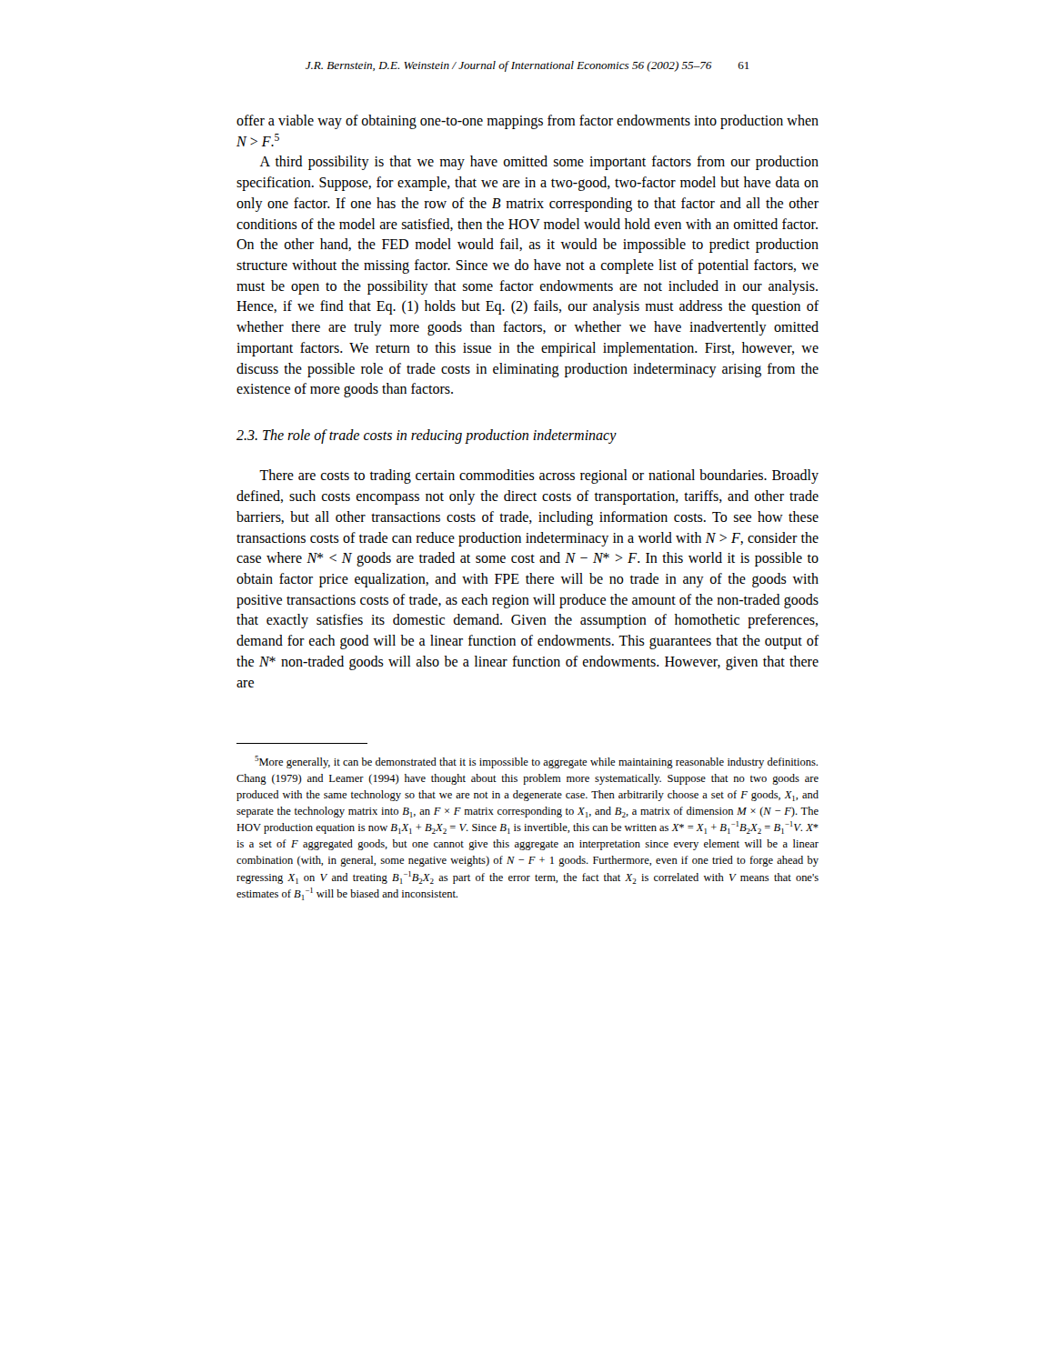J.R. Bernstein, D.E. Weinstein / Journal of International Economics 56 (2002) 55–76 61
offer a viable way of obtaining one-to-one mappings from factor endowments into production when N > F.5
A third possibility is that we may have omitted some important factors from our production specification. Suppose, for example, that we are in a two-good, two-factor model but have data on only one factor. If one has the row of the B matrix corresponding to that factor and all the other conditions of the model are satisfied, then the HOV model would hold even with an omitted factor. On the other hand, the FED model would fail, as it would be impossible to predict production structure without the missing factor. Since we do have not a complete list of potential factors, we must be open to the possibility that some factor endowments are not included in our analysis. Hence, if we find that Eq. (1) holds but Eq. (2) fails, our analysis must address the question of whether there are truly more goods than factors, or whether we have inadvertently omitted important factors. We return to this issue in the empirical implementation. First, however, we discuss the possible role of trade costs in eliminating production indeterminacy arising from the existence of more goods than factors.
2.3. The role of trade costs in reducing production indeterminacy
There are costs to trading certain commodities across regional or national boundaries. Broadly defined, such costs encompass not only the direct costs of transportation, tariffs, and other trade barriers, but all other transactions costs of trade, including information costs. To see how these transactions costs of trade can reduce production indeterminacy in a world with N > F, consider the case where N* < N goods are traded at some cost and N − N* > F. In this world it is possible to obtain factor price equalization, and with FPE there will be no trade in any of the goods with positive transactions costs of trade, as each region will produce the amount of the non-traded goods that exactly satisfies its domestic demand. Given the assumption of homothetic preferences, demand for each good will be a linear function of endowments. This guarantees that the output of the N* non-traded goods will also be a linear function of endowments. However, given that there are
5More generally, it can be demonstrated that it is impossible to aggregate while maintaining reasonable industry definitions. Chang (1979) and Leamer (1994) have thought about this problem more systematically. Suppose that no two goods are produced with the same technology so that we are not in a degenerate case. Then arbitrarily choose a set of F goods, X 1, and separate the technology matrix into B 1, an F × F matrix corresponding to X 1, and B 2, a matrix of dimension M × (N − F). The HOV production equation is now B 1 X 1 + B 2 X 2 = V. Since B 1 is invertible, this can be written as X* = X 1 + B 1−1 B 2 X 2 = B 1−1 V. X* is a set of F aggregated goods, but one cannot give this aggregate an interpretation since every element will be a linear combination (with, in general, some negative weights) of N − F + 1 goods. Furthermore, even if one tried to forge ahead by regressing X 1 on V and treating B 1−1 B 2 X 2 as part of the error term, the fact that X 2 is correlated with V means that one's estimates of B 1−1 will be biased and inconsistent.